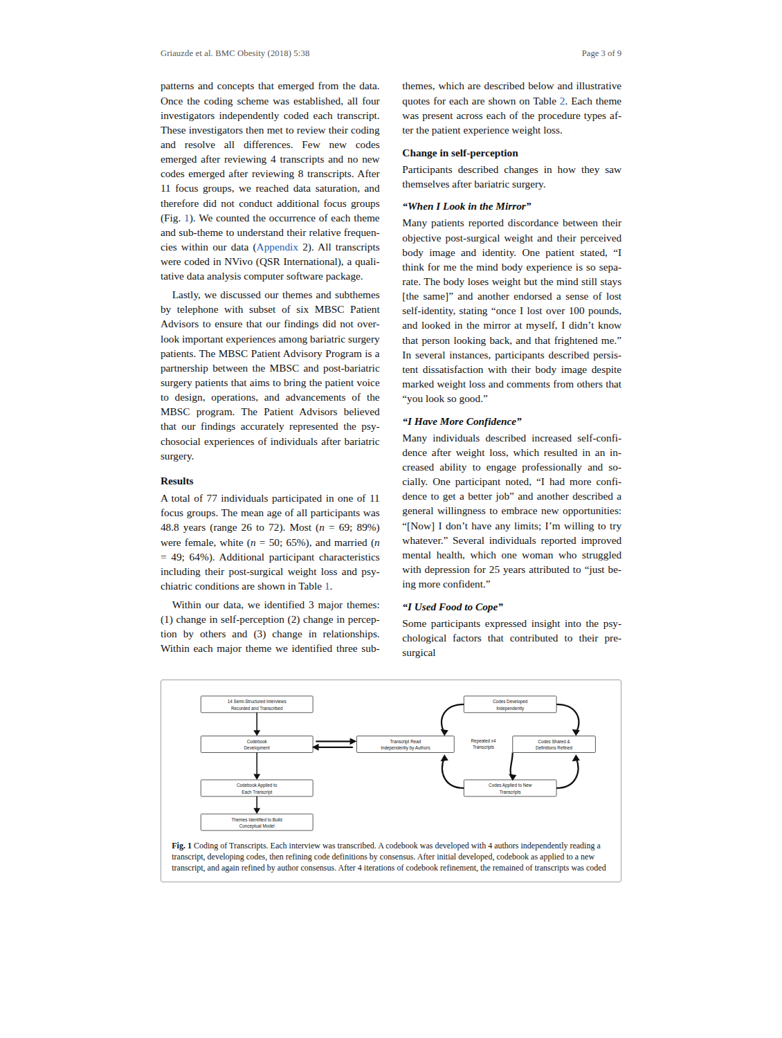Griauzde et al. BMC Obesity (2018) 5:38
Page 3 of 9
patterns and concepts that emerged from the data. Once the coding scheme was established, all four investigators independently coded each transcript. These investigators then met to review their coding and resolve all differences. Few new codes emerged after reviewing 4 transcripts and no new codes emerged after reviewing 8 transcripts. After 11 focus groups, we reached data saturation, and therefore did not conduct additional focus groups (Fig. 1). We counted the occurrence of each theme and sub-theme to understand their relative frequencies within our data (Appendix 2). All transcripts were coded in NVivo (QSR International), a qualitative data analysis computer software package.
Lastly, we discussed our themes and subthemes by telephone with subset of six MBSC Patient Advisors to ensure that our findings did not overlook important experiences among bariatric surgery patients. The MBSC Patient Advisory Program is a partnership between the MBSC and post-bariatric surgery patients that aims to bring the patient voice to design, operations, and advancements of the MBSC program. The Patient Advisors believed that our findings accurately represented the psychosocial experiences of individuals after bariatric surgery.
Results
A total of 77 individuals participated in one of 11 focus groups. The mean age of all participants was 48.8 years (range 26 to 72). Most (n = 69; 89%) were female, white (n = 50; 65%), and married (n = 49; 64%). Additional participant characteristics including their post-surgical weight loss and psychiatric conditions are shown in Table 1.
Within our data, we identified 3 major themes: (1) change in self-perception (2) change in perception by others and (3) change in relationships. Within each major theme we identified three subthemes, which are described below and illustrative quotes for each are shown on Table 2. Each theme was present across each of the procedure types after the patient experience weight loss.
Change in self-perception
Participants described changes in how they saw themselves after bariatric surgery.
“When I Look in the Mirror”
Many patients reported discordance between their objective post-surgical weight and their perceived body image and identity. One patient stated, “I think for me the mind body experience is so separate. The body loses weight but the mind still stays [the same]” and another endorsed a sense of lost self-identity, stating “once I lost over 100 pounds, and looked in the mirror at myself, I didn’t know that person looking back, and that frightened me.” In several instances, participants described persistent dissatisfaction with their body image despite marked weight loss and comments from others that “you look so good.”
“I Have More Confidence”
Many individuals described increased self-confidence after weight loss, which resulted in an increased ability to engage professionally and socially. One participant noted, “I had more confidence to get a better job” and another described a general willingness to embrace new opportunities: “[Now] I don’t have any limits; I’m willing to try whatever.” Several individuals reported improved mental health, which one woman who struggled with depression for 25 years attributed to “just being more confident.”
“I Used Food to Cope”
Some participants expressed insight into the psychological factors that contributed to their pre-surgical
14 Semi-Structured Interviews Recorded and Transcribed Codebook Development Codebook Applied to Each Transcript Themes Identified to Build Conceptual Model Codes Developed Independently Transcript Read Independently by Authors Codes Shared & Definitions Refined Codes Applied to New Transcripts Repeated x4 Transcripts
Fig. 1 Coding of Transcripts. Each interview was transcribed. A codebook was developed with 4 authors independently reading a transcript, developing codes, then refining code definitions by consensus. After initial developed, codebook as applied to a new transcript, and again refined by author consensus. After 4 iterations of codebook refinement, the remained of transcripts was coded